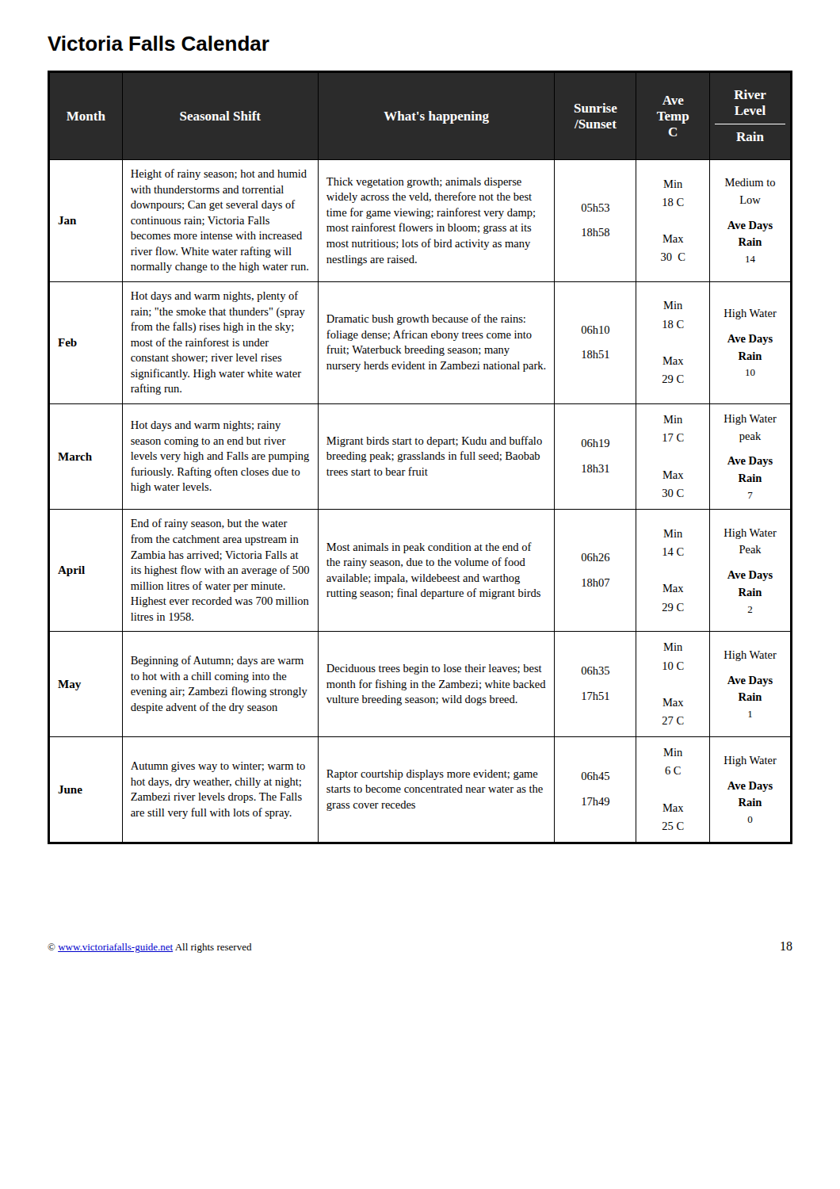Victoria Falls Calendar
| Month | Seasonal Shift | What's happening | Sunrise /Sunset | Ave Temp C | River Level Rain |
| --- | --- | --- | --- | --- | --- |
| Jan | Height of rainy season; hot and humid with thunderstorms and torrential downpours; Can get several days of continuous rain; Victoria Falls becomes more intense with increased river flow. White water rafting will normally change to the high water run. | Thick vegetation growth; animals disperse widely across the veld, therefore not the best time for game viewing; rainforest very damp; most rainforest flowers in bloom; grass at its most nutritious; lots of bird activity as many nestlings are raised. | 05h53 18h58 | Min 18 C Max 30 C | Medium to Low Ave Days Rain 14 |
| Feb | Hot days and warm nights, plenty of rain; "the smoke that thunders" (spray from the falls) rises high in the sky; most of the rainforest is under constant shower; river level rises significantly. High water white water rafting run. | Dramatic bush growth because of the rains: foliage dense; African ebony trees come into fruit; Waterbuck breeding season; many nursery herds evident in Zambezi national park. | 06h10 18h51 | Min 18 C Max 29 C | High Water Ave Days Rain 10 |
| March | Hot days and warm nights; rainy season coming to an end but river levels very high and Falls are pumping furiously. Rafting often closes due to high water levels. | Migrant birds start to depart; Kudu and buffalo breeding peak; grasslands in full seed; Baobab trees start to bear fruit | 06h19 18h31 | Min 17 C Max 30 C | High Water peak Ave Days Rain 7 |
| April | End of rainy season, but the water from the catchment area upstream in Zambia has arrived; Victoria Falls at its highest flow with an average of 500 million litres of water per minute. Highest ever recorded was 700 million litres in 1958. | Most animals in peak condition at the end of the rainy season, due to the volume of food available; impala, wildebeest and warthog rutting season; final departure of migrant birds | 06h26 18h07 | Min 14 C Max 29 C | High Water Peak Ave Days Rain 2 |
| May | Beginning of Autumn; days are warm to hot with a chill coming into the evening air; Zambezi flowing strongly despite advent of the dry season | Deciduous trees begin to lose their leaves; best month for fishing in the Zambezi; white backed vulture breeding season; wild dogs breed. | 06h35 17h51 | Min 10 C Max 27 C | High Water Ave Days Rain 1 |
| June | Autumn gives way to winter; warm to hot days, dry weather, chilly at night; Zambezi river levels drops. The Falls are still very full with lots of spray. | Raptor courtship displays more evident; game starts to become concentrated near water as the grass cover recedes | 06h45 17h49 | Min 6 C Max 25 C | High Water Ave Days Rain 0 |
© www.victoriafalls-guide.net All rights reserved
18